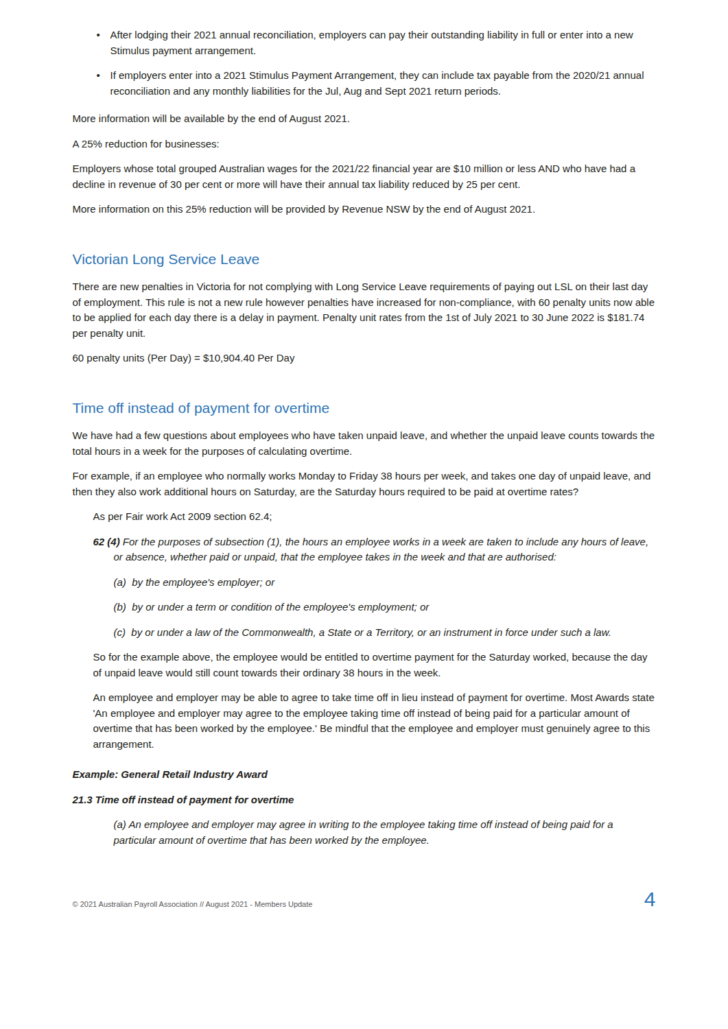After lodging their 2021 annual reconciliation, employers can pay their outstanding liability in full or enter into a new Stimulus payment arrangement.
If employers enter into a 2021 Stimulus Payment Arrangement, they can include tax payable from the 2020/21 annual reconciliation and any monthly liabilities for the Jul, Aug and Sept 2021 return periods.
More information will be available by the end of August 2021.
A 25% reduction for businesses:
Employers whose total grouped Australian wages for the 2021/22 financial year are $10 million or less AND who have had a decline in revenue of 30 per cent or more will have their annual tax liability reduced by 25 per cent.
More information on this 25% reduction will be provided by Revenue NSW by the end of August 2021.
Victorian Long Service Leave
There are new penalties in Victoria for not complying with Long Service Leave requirements of paying out LSL on their last day of employment. This rule is not a new rule however penalties have increased for non-compliance, with 60 penalty units now able to be applied for each day there is a delay in payment. Penalty unit rates from the 1st of July 2021 to 30 June 2022 is $181.74 per penalty unit.
60 penalty units (Per Day) = $10,904.40 Per Day
Time off instead of payment for overtime
We have had a few questions about employees who have taken unpaid leave, and whether the unpaid leave counts towards the total hours in a week for the purposes of calculating overtime.
For example, if an employee who normally works Monday to Friday 38 hours per week, and takes one day of unpaid leave, and then they also work additional hours on Saturday, are the Saturday hours required to be paid at overtime rates?
As per Fair work Act 2009 section 62.4;
62 (4) For the purposes of subsection (1), the hours an employee works in a week are taken to include any hours of leave, or absence, whether paid or unpaid, that the employee takes in the week and that are authorised:
(a) by the employee's employer; or
(b) by or under a term or condition of the employee's employment; or
(c) by or under a law of the Commonwealth, a State or a Territory, or an instrument in force under such a law.
So for the example above, the employee would be entitled to overtime payment for the Saturday worked, because the day of unpaid leave would still count towards their ordinary 38 hours in the week.
An employee and employer may be able to agree to take time off in lieu instead of payment for overtime. Most Awards state 'An employee and employer may agree to the employee taking time off instead of being paid for a particular amount of overtime that has been worked by the employee.' Be mindful that the employee and employer must genuinely agree to this arrangement.
Example: General Retail Industry Award
21.3 Time off instead of payment for overtime
(a) An employee and employer may agree in writing to the employee taking time off instead of being paid for a particular amount of overtime that has been worked by the employee.
© 2021 Australian Payroll Association // August 2021 - Members Update
4